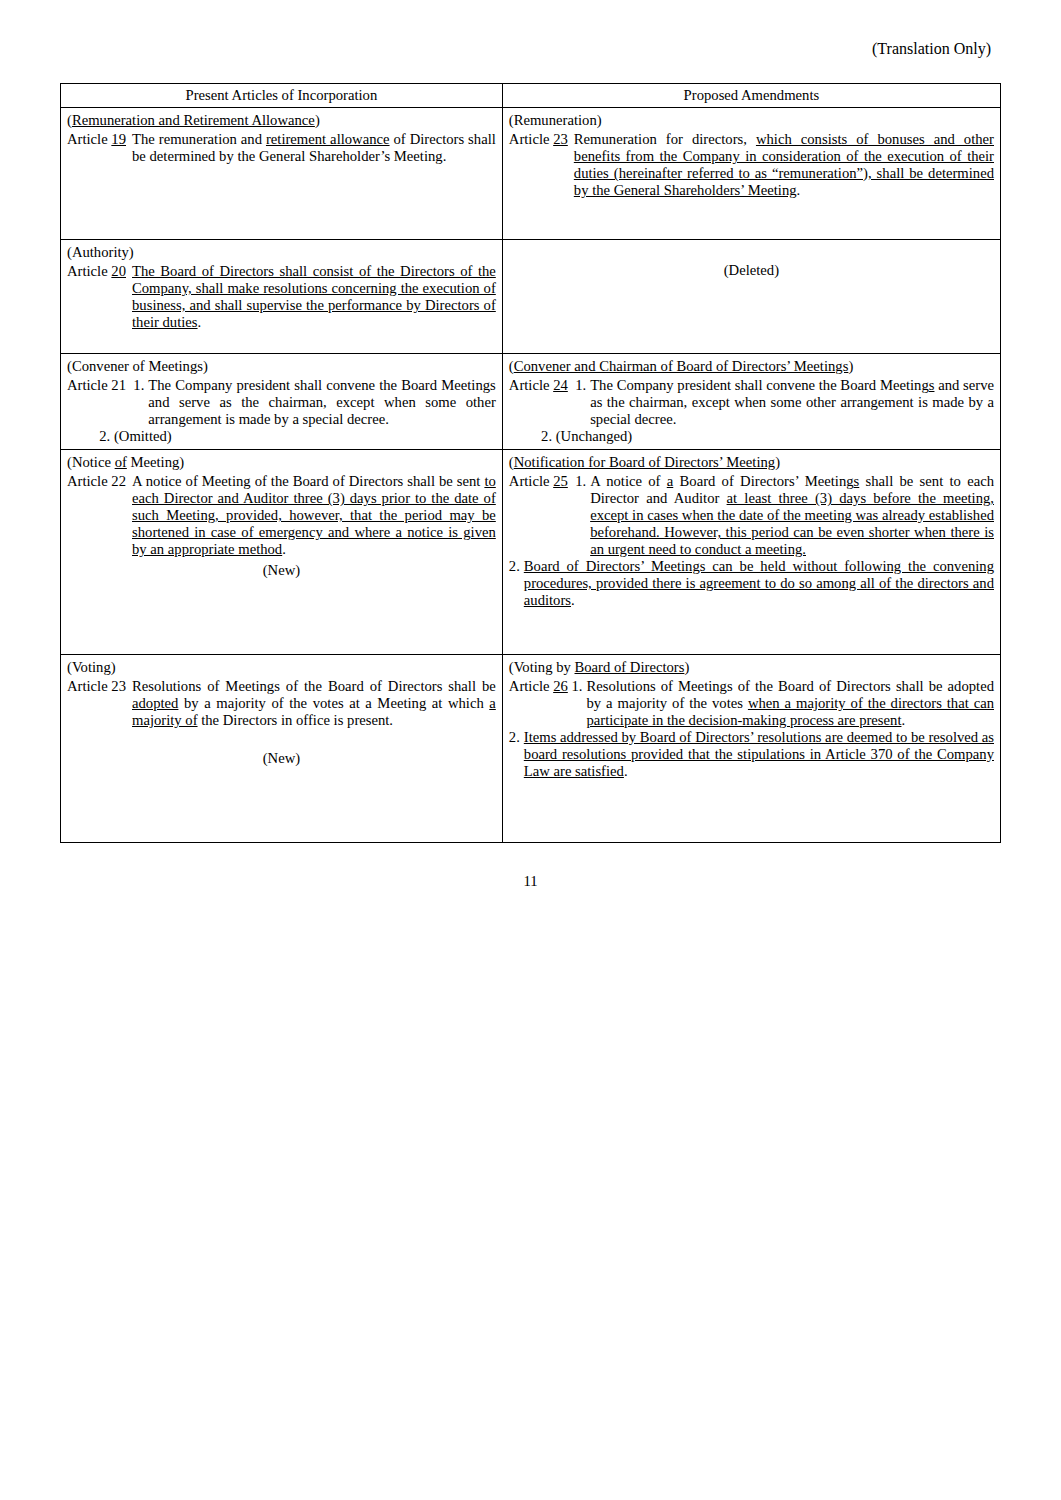(Translation Only)
| Present Articles of Incorporation | Proposed Amendments |
| --- | --- |
| ( Remuneration and Retirement Allowance ) Article 19 The remuneration and retirement allowance of Directors shall be determined by the General Shareholder’s Meeting. | (Remuneration) Article 23 Remuneration for directors, which consists of bonuses and other benefits from the Company in consideration of the execution of their duties (hereinafter referred to as “remuneration”), shall be determined by the General Shareholders’ Meeting . |
| (Authority) Article 20 The Board of Directors shall consist of the Directors of the Company, shall make resolutions concerning the execution of business, and shall supervise the performance by Directors of their duties . | (Deleted) |
| (Convener of Meetings) Article 21 1. The Company president shall convene the Board Meetings and serve as the chairman, except when some other arrangement is made by a special decree. 2. (Omitted) | ( Convener and Chairman of Board of Directors’ Meetings ) Article 24 1. The Company president shall convene the Board Meeting s and serve as the chairman, except when some other arrangement is made by a special decree. 2. (Unchanged) |
| (Notice of Meeting) Article 22 A notice of Meeting of the Board of Directors shall be sent to each Director and Auditor three (3) days prior to the date of such Meeting, provided, however, that the period may be shortened in case of emergency and where a notice is given by an appropriate method . (New) | ( Notification for Board of Directors’ Meeting ) Article 25 1. A notice of a Board of Directors’ Meeting s shall be sent to each Director and Auditor at least three (3) days before the meeting, except in cases when the date of the meeting was already established beforehand. However, this period can be even shorter when there is an urgent need to conduct a meeting. 2. Board of Directors’ Meetings can be held without following the convening procedures, provided there is agreement to do so among all of the directors and auditors . |
| (Voting) Article 23 Resolutions of Meetings of the Board of Directors shall be adopted by a majority of the votes at a Meeting at which a majority of the Directors in office is present. (New) | (Voting by Board of Directors ) Article 26 1. Resolutions of Meetings of the Board of Directors shall be adopted by a majority of the votes when a majority of the directors that can participate in the decision-making process are present . 2. Items addressed by Board of Directors’ resolutions are deemed to be resolved as board resolutions provided that the stipulations in Article 370 of the Company Law are satisfied . |
11